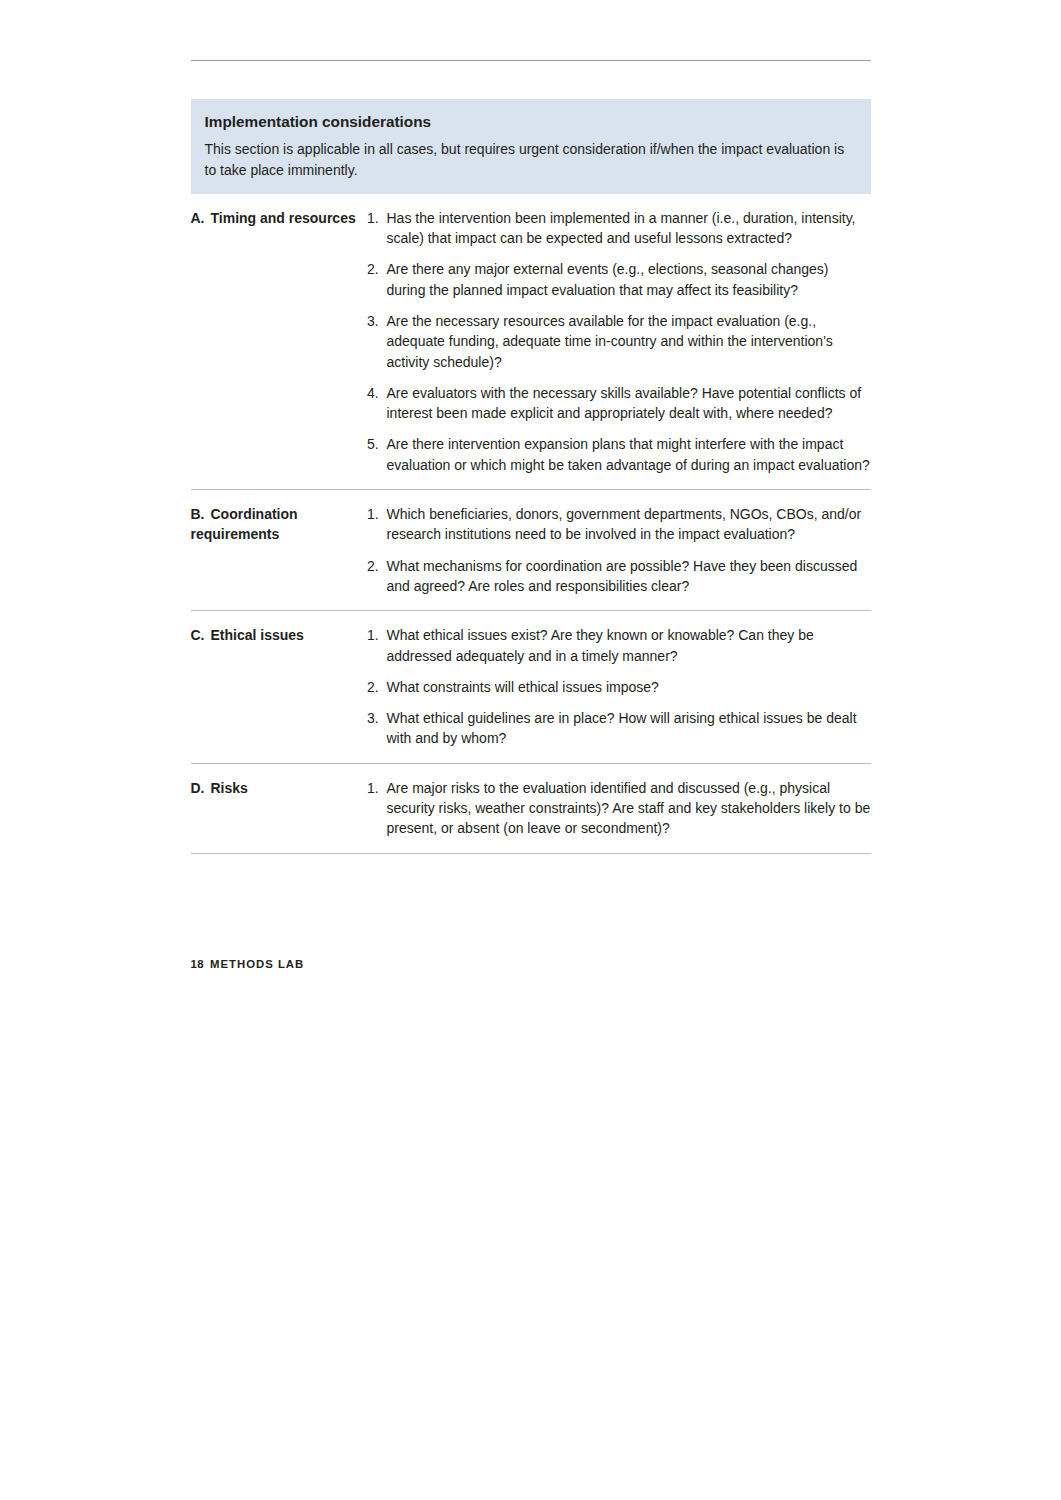Implementation considerations
This section is applicable in all cases, but requires urgent consideration if/when the impact evaluation is to take place imminently.
| A. Timing and resources | Has the intervention been implemented in a manner (i.e., duration, intensity, scale) that impact can be expected and useful lessons extracted? Are there any major external events (e.g., elections, seasonal changes) during the planned impact evaluation that may affect its feasibility? Are the necessary resources available for the impact evaluation (e.g., adequate funding, adequate time in-country and within the intervention's activity schedule)? Are evaluators with the necessary skills available? Have potential conflicts of interest been made explicit and appropriately dealt with, where needed? Are there intervention expansion plans that might interfere with the impact evaluation or which might be taken advantage of during an impact evaluation? |
| B. Coordination requirements | Which beneficiaries, donors, government departments, NGOs, CBOs, and/or research institutions need to be involved in the impact evaluation? What mechanisms for coordination are possible? Have they been discussed and agreed? Are roles and responsibilities clear? |
| C. Ethical issues | What ethical issues exist? Are they known or knowable? Can they be addressed adequately and in a timely manner? What constraints will ethical issues impose? What ethical guidelines are in place? How will arising ethical issues be dealt with and by whom? |
| D. Risks | Are major risks to the evaluation identified and discussed (e.g., physical security risks, weather constraints)? Are staff and key stakeholders likely to be present, or absent (on leave or secondment)? |
18 METHODS LAB